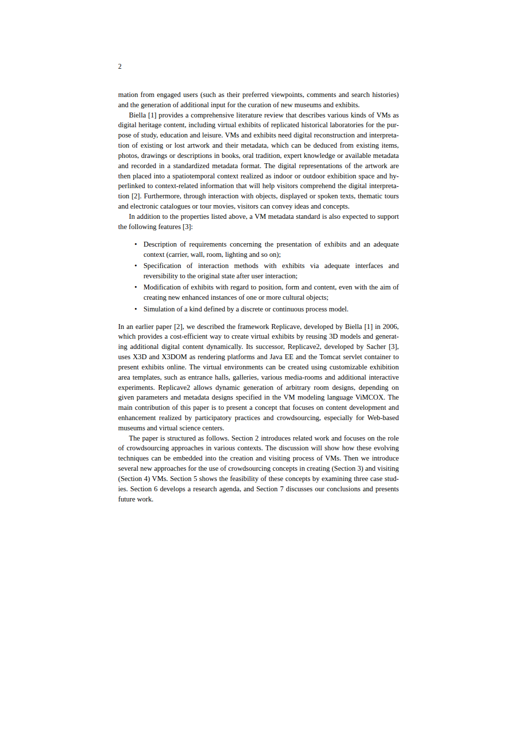2
mation from engaged users (such as their preferred viewpoints, comments and search histories) and the generation of additional input for the curation of new museums and exhibits.
Biella [1] provides a comprehensive literature review that describes various kinds of VMs as digital heritage content, including virtual exhibits of replicated historical laboratories for the purpose of study, education and leisure. VMs and exhibits need digital reconstruction and interpretation of existing or lost artwork and their metadata, which can be deduced from existing items, photos, drawings or descriptions in books, oral tradition, expert knowledge or available metadata and recorded in a standardized metadata format. The digital representations of the artwork are then placed into a spatiotemporal context realized as indoor or outdoor exhibition space and hyperlinked to context-related information that will help visitors comprehend the digital interpretation [2]. Furthermore, through interaction with objects, displayed or spoken texts, thematic tours and electronic catalogues or tour movies, visitors can convey ideas and concepts.
In addition to the properties listed above, a VM metadata standard is also expected to support the following features [3]:
Description of requirements concerning the presentation of exhibits and an adequate context (carrier, wall, room, lighting and so on);
Specification of interaction methods with exhibits via adequate interfaces and reversibility to the original state after user interaction;
Modification of exhibits with regard to position, form and content, even with the aim of creating new enhanced instances of one or more cultural objects;
Simulation of a kind defined by a discrete or continuous process model.
In an earlier paper [2], we described the framework Replicave, developed by Biella [1] in 2006, which provides a cost-efficient way to create virtual exhibits by reusing 3D models and generating additional digital content dynamically. Its successor, Replicave2, developed by Sacher [3], uses X3D and X3DOM as rendering platforms and Java EE and the Tomcat servlet container to present exhibits online. The virtual environments can be created using customizable exhibition area templates, such as entrance halls, galleries, various media-rooms and additional interactive experiments. Replicave2 allows dynamic generation of arbitrary room designs, depending on given parameters and metadata designs specified in the VM modeling language ViMCOX. The main contribution of this paper is to present a concept that focuses on content development and enhancement realized by participatory practices and crowdsourcing, especially for Web-based museums and virtual science centers.
The paper is structured as follows. Section 2 introduces related work and focuses on the role of crowdsourcing approaches in various contexts. The discussion will show how these evolving techniques can be embedded into the creation and visiting process of VMs. Then we introduce several new approaches for the use of crowdsourcing concepts in creating (Section 3) and visiting (Section 4) VMs. Section 5 shows the feasibility of these concepts by examining three case studies. Section 6 develops a research agenda, and Section 7 discusses our conclusions and presents future work.